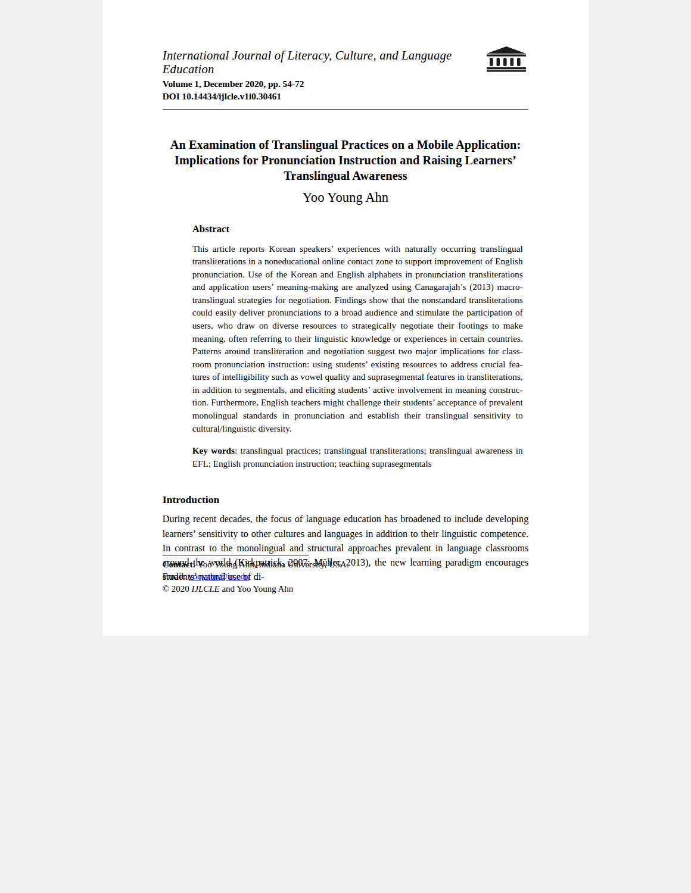International Journal of Literacy, Culture, and Language Education
Volume 1, December 2020, pp. 54-72
DOI 10.14434/ijlcle.v1i0.30461
An Examination of Translingual Practices on a Mobile Application:
Implications for Pronunciation Instruction and Raising Learners’
Translingual Awareness
Yoo Young Ahn
Abstract
This article reports Korean speakers’ experiences with naturally occurring translingual transliterations in a noneducational online contact zone to support improvement of English pronunciation. Use of the Korean and English alphabets in pronunciation transliterations and application users’ meaning-making are analyzed using Canagarajah’s (2013) macrotranslingual strategies for negotiation. Findings show that the nonstandard transliterations could easily deliver pronunciations to a broad audience and stimulate the participation of users, who draw on diverse resources to strategically negotiate their footings to make meaning, often referring to their linguistic knowledge or experiences in certain countries. Patterns around transliteration and negotiation suggest two major implications for classroom pronunciation instruction: using students’ existing resources to address crucial features of intelligibility such as vowel quality and suprasegmental features in transliterations, in addition to segmentals, and eliciting students’ active involvement in meaning construction. Furthermore, English teachers might challenge their students’ acceptance of prevalent monolingual standards in pronunciation and establish their translingual sensitivity to cultural/linguistic diversity.
Key words: translingual practices; translingual transliterations; translingual awareness in EFL; English pronunciation instruction; teaching suprasegmentals
Introduction
During recent decades, the focus of language education has broadened to include developing learners’ sensitivity to other cultures and languages in addition to their linguistic competence. In contrast to the monolingual and structural approaches prevalent in language classrooms around the world (Kirkpatrick, 2007; Müller, 2013), the new learning paradigm encourages students’ natural use of di-
Contact: Yoo Young Ahn, Indiana University, USA.
Email: yooyahn@iu.edu
© 2020 IJLCLE and Yoo Young Ahn